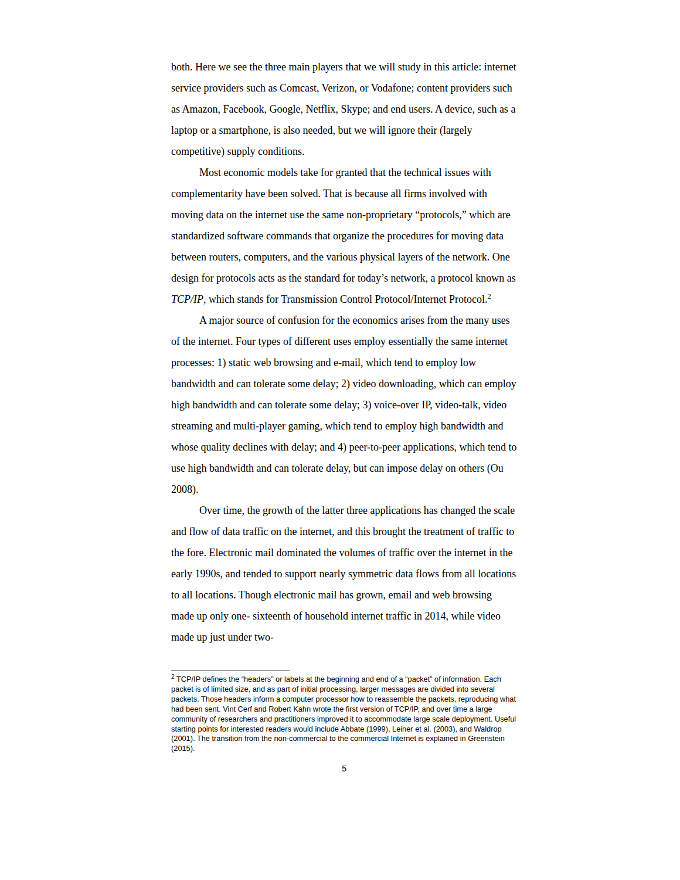both. Here we see the three main players that we will study in this article: internet service providers such as Comcast, Verizon, or Vodafone; content providers such as Amazon, Facebook, Google, Netflix, Skype; and end users. A device, such as a laptop or a smartphone, is also needed, but we will ignore their (largely competitive) supply conditions.
Most economic models take for granted that the technical issues with complementarity have been solved. That is because all firms involved with moving data on the internet use the same non-proprietary “protocols,” which are standardized software commands that organize the procedures for moving data between routers, computers, and the various physical layers of the network. One design for protocols acts as the standard for today’s network, a protocol known as TCP/IP, which stands for Transmission Control Protocol/Internet Protocol.2
A major source of confusion for the economics arises from the many uses of the internet. Four types of different uses employ essentially the same internet processes: 1) static web browsing and e-mail, which tend to employ low bandwidth and can tolerate some delay; 2) video downloading, which can employ high bandwidth and can tolerate some delay; 3) voice-over IP, video-talk, video streaming and multi-player gaming, which tend to employ high bandwidth and whose quality declines with delay; and 4) peer-to-peer applications, which tend to use high bandwidth and can tolerate delay, but can impose delay on others (Ou 2008).
Over time, the growth of the latter three applications has changed the scale and flow of data traffic on the internet, and this brought the treatment of traffic to the fore. Electronic mail dominated the volumes of traffic over the internet in the early 1990s, and tended to support nearly symmetric data flows from all locations to all locations. Though electronic mail has grown, email and web browsing made up only one- sixteenth of household internet traffic in 2014, while video made up just under two-
2 TCP/IP defines the “headers” or labels at the beginning and end of a “packet” of information. Each packet is of limited size, and as part of initial processing, larger messages are divided into several packets. Those headers inform a computer processor how to reassemble the packets, reproducing what had been sent. Vint Cerf and Robert Kahn wrote the first version of TCP/IP, and over time a large community of researchers and practitioners improved it to accommodate large scale deployment. Useful starting points for interested readers would include Abbate (1999), Leiner et al. (2003), and Waldrop (2001). The transition from the non-commercial to the commercial Internet is explained in Greenstein (2015).
5